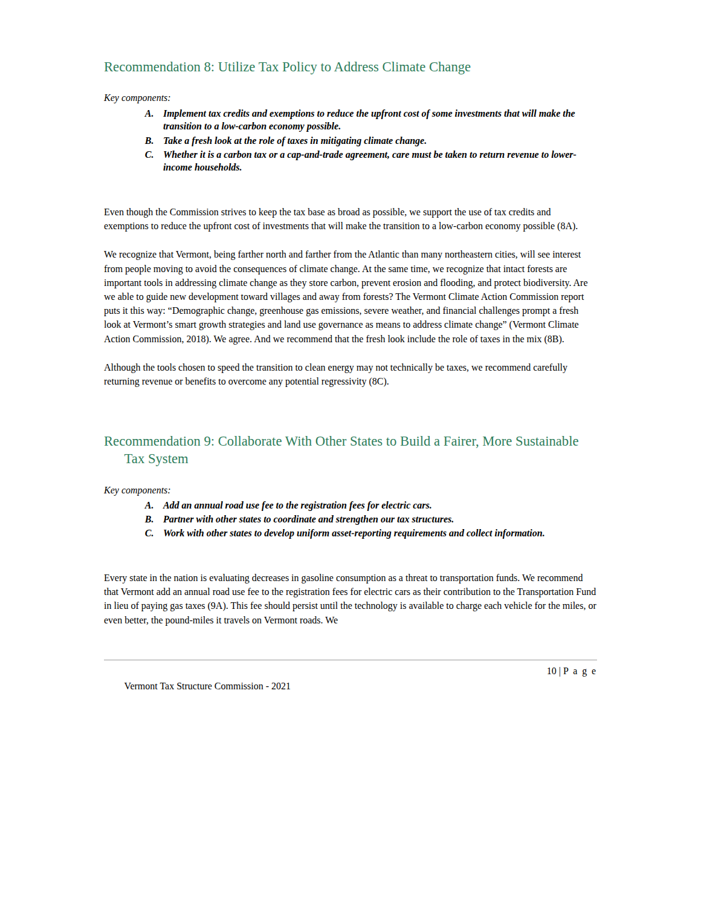Recommendation 8: Utilize Tax Policy to Address Climate Change
Key components:
Implement tax credits and exemptions to reduce the upfront cost of some investments that will make the transition to a low-carbon economy possible.
Take a fresh look at the role of taxes in mitigating climate change.
Whether it is a carbon tax or a cap-and-trade agreement, care must be taken to return revenue to lower-income households.
Even though the Commission strives to keep the tax base as broad as possible, we support the use of tax credits and exemptions to reduce the upfront cost of investments that will make the transition to a low-carbon economy possible (8A).
We recognize that Vermont, being farther north and farther from the Atlantic than many northeastern cities, will see interest from people moving to avoid the consequences of climate change. At the same time, we recognize that intact forests are important tools in addressing climate change as they store carbon, prevent erosion and flooding, and protect biodiversity. Are we able to guide new development toward villages and away from forests? The Vermont Climate Action Commission report puts it this way: “Demographic change, greenhouse gas emissions, severe weather, and financial challenges prompt a fresh look at Vermont’s smart growth strategies and land use governance as means to address climate change” (Vermont Climate Action Commission, 2018). We agree. And we recommend that the fresh look include the role of taxes in the mix (8B).
Although the tools chosen to speed the transition to clean energy may not technically be taxes, we recommend carefully returning revenue or benefits to overcome any potential regressivity (8C).
Recommendation 9: Collaborate With Other States to Build a Fairer, More Sustainable Tax System
Key components:
Add an annual road use fee to the registration fees for electric cars.
Partner with other states to coordinate and strengthen our tax structures.
Work with other states to develop uniform asset-reporting requirements and collect information.
Every state in the nation is evaluating decreases in gasoline consumption as a threat to transportation funds. We recommend that Vermont add an annual road use fee to the registration fees for electric cars as their contribution to the Transportation Fund in lieu of paying gas taxes (9A). This fee should persist until the technology is available to charge each vehicle for the miles, or even better, the pound-miles it travels on Vermont roads. We
10 | P a g e
Vermont Tax Structure Commission - 2021